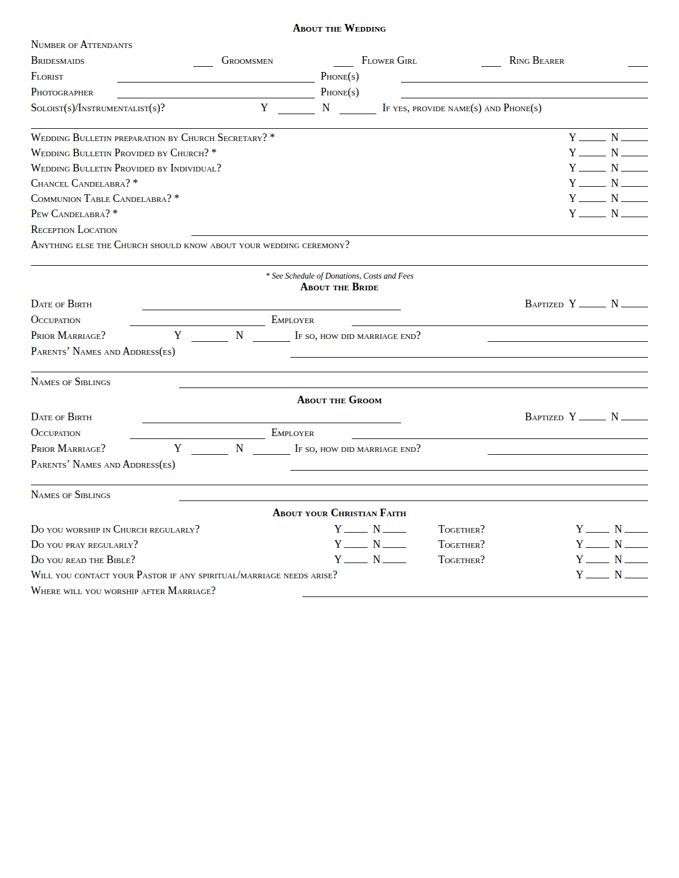About the Wedding
| Number of Attendants | |
| Bridesmaids | | Groomsmen | | Flower Girl | | Ring Bearer | |
| Florist | | Phone(s) | |
| Photographer | | Phone(s) | |
| Soloist(s)/Instrumentalist(s)? | Y | | N | | If yes, provide name(s) and Phone(s) |
| Wedding Bulletin preparation by Church Secretary? * | Y N |
| Wedding Bulletin Provided by Church? * | Y N |
| Wedding Bulletin Provided by Individual? | Y N |
| Chancel Candelabra? * | Y N |
| Communion Table Candelabra? * | Y N |
| Pew Candelabra? * | Y N |
| Reception Location | |
| Anything else the Church should know about your wedding ceremony? |
* See Schedule of Donations, Costs and Fees
About the Bride
| Date of Birth | | Baptized Y N |
| Occupation | | Employer | |
| Prior Marriage? | Y | | N | | If so, how did marriage end? | |
| Parents ’ Names and Address(es) | |
| Names of Siblings | |
About the Groom
| Date of Birth | | Baptized Y N |
| Occupation | | Employer | |
| Prior Marriage? | Y | | N | | If so, how did marriage end? | |
| Parents ’ Names and Address(es) | |
| Names of Siblings | |
About your Christian Faith
| Do you worship in Church regularly? | Y N | Together? | Y N |
| Do you pray regularly? | Y N | Together? | Y N |
| Do you read the Bible? | Y N | Together? | Y N |
| Will you contact your Pastor if any spiritual/marriage needs arise? | Y N |
| Where will you worship after Marriage? | |